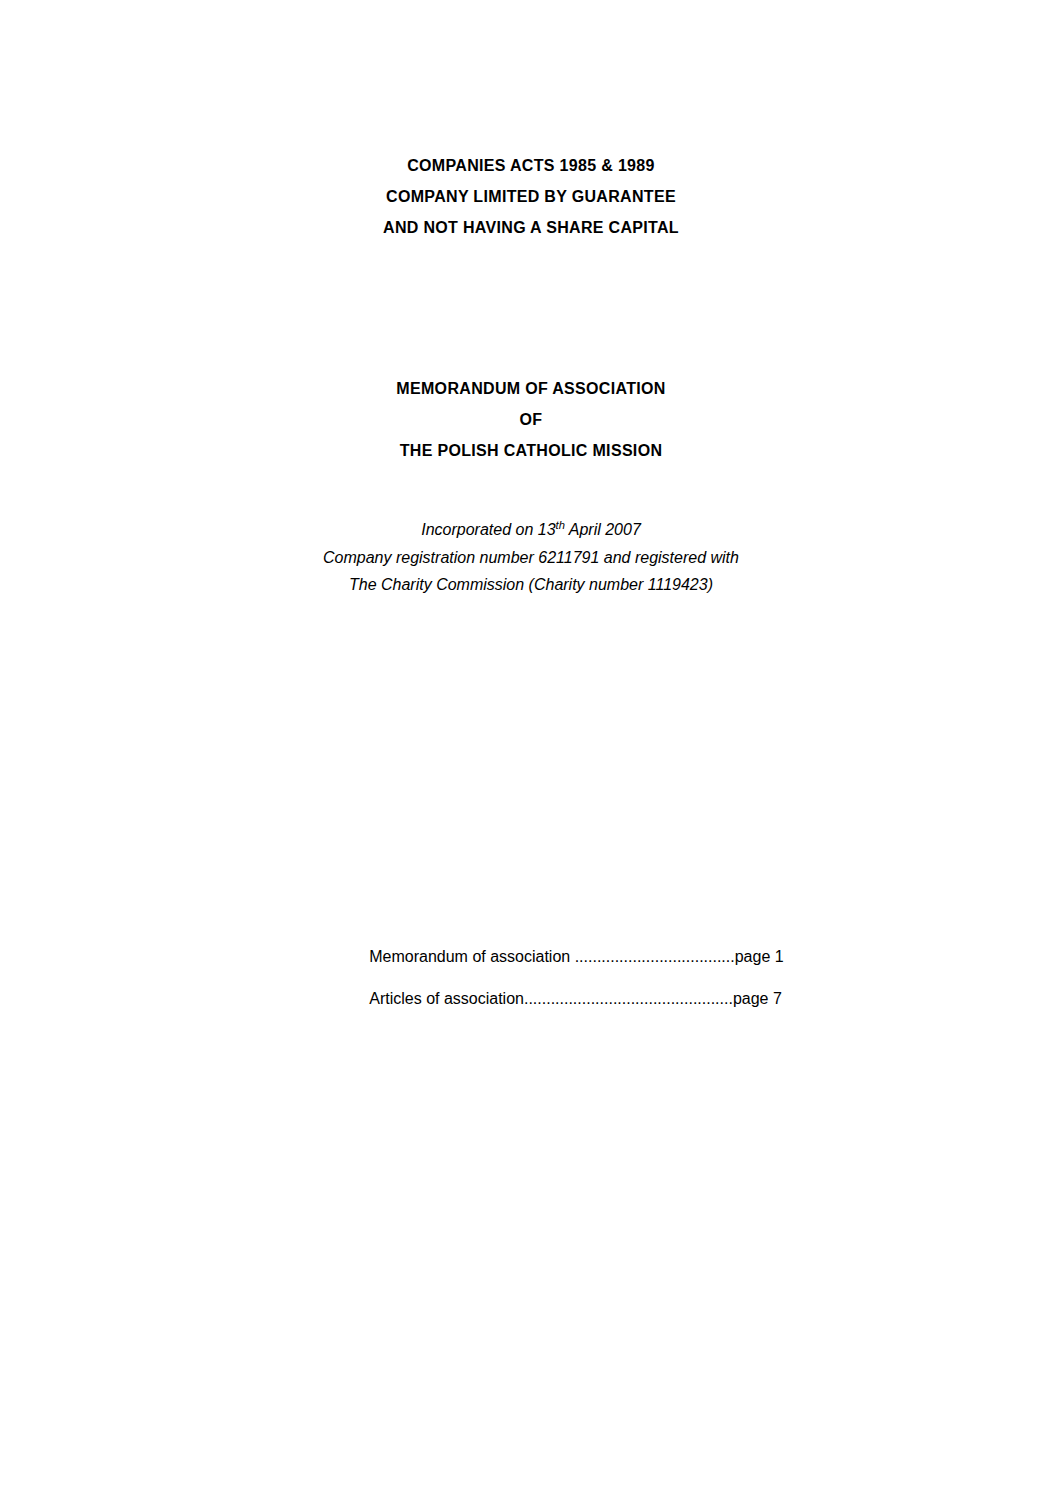COMPANIES ACTS 1985 & 1989
COMPANY LIMITED BY GUARANTEE
AND NOT HAVING A SHARE CAPITAL
MEMORANDUM OF ASSOCIATION
OF
THE POLISH CATHOLIC MISSION
Incorporated on 13th April 2007
Company registration number 6211791 and registered with
The Charity Commission (Charity number 1119423)
Memorandum of association ....................................page 1
Articles of association...............................................page 7